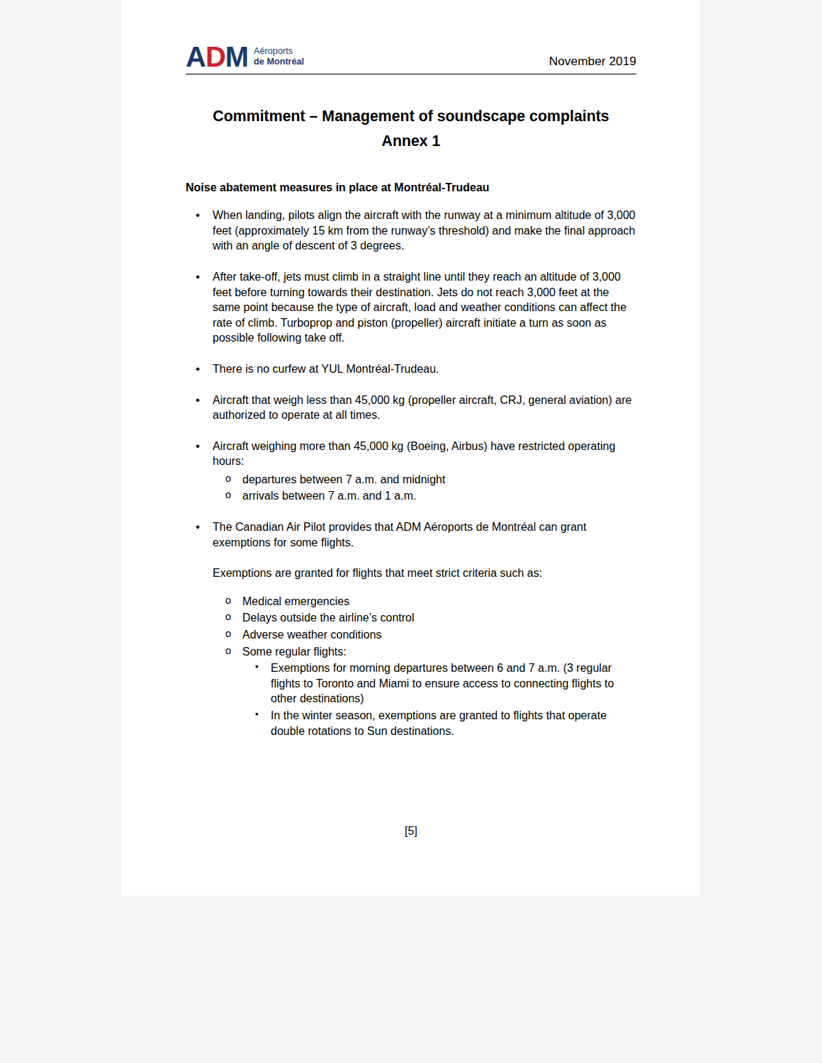ADM
Aéroports
de Montréal
November 2019
Commitment – Management of soundscape complaints
Annex 1
Noise abatement measures in place at Montréal-Trudeau
When landing, pilots align the aircraft with the runway at a minimum altitude of 3,000 feet (approximately 15 km from the runway’s threshold) and make the final approach with an angle of descent of 3 degrees.
After take-off, jets must climb in a straight line until they reach an altitude of 3,000 feet before turning towards their destination. Jets do not reach 3,000 feet at the same point because the type of aircraft, load and weather conditions can affect the rate of climb. Turboprop and piston (propeller) aircraft initiate a turn as soon as possible following take off.
There is no curfew at YUL Montréal-Trudeau.
Aircraft that weigh less than 45,000 kg (propeller aircraft, CRJ, general aviation) are authorized to operate at all times.
Aircraft weighing more than 45,000 kg (Boeing, Airbus) have restricted operating hours:
departures between 7 a.m. and midnight
arrivals between 7 a.m. and 1 a.m.
The Canadian Air Pilot provides that ADM Aéroports de Montréal can grant exemptions for some flights.
Exemptions are granted for flights that meet strict criteria such as:
Medical emergencies
Delays outside the airline’s control
Adverse weather conditions
Some regular flights:
Exemptions for morning departures between 6 and 7 a.m. (3 regular flights to Toronto and Miami to ensure access to connecting flights to other destinations)
In the winter season, exemptions are granted to flights that operate double rotations to Sun destinations.
[5]